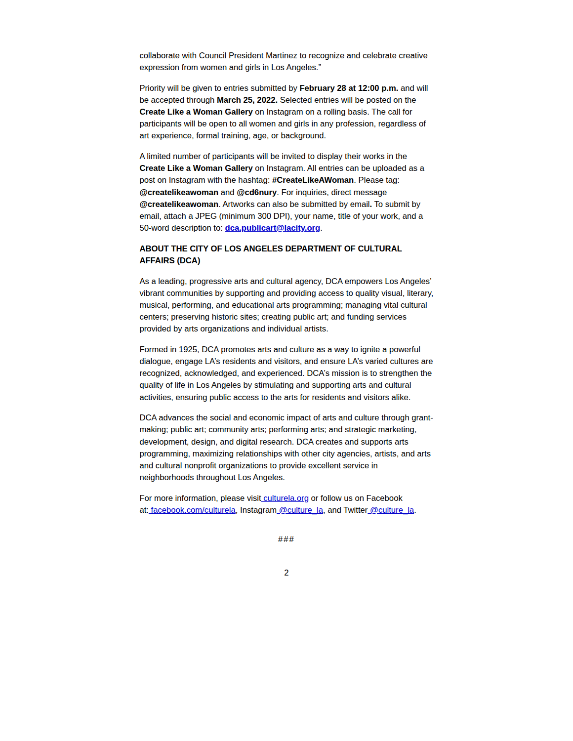collaborate with Council President Martinez to recognize and celebrate creative expression from women and girls in Los Angeles.”
Priority will be given to entries submitted by February 28 at 12:00 p.m. and will be accepted through March 25, 2022. Selected entries will be posted on the Create Like a Woman Gallery on Instagram on a rolling basis. The call for participants will be open to all women and girls in any profession, regardless of art experience, formal training, age, or background.
A limited number of participants will be invited to display their works in the Create Like a Woman Gallery on Instagram. All entries can be uploaded as a post on Instagram with the hashtag: #CreateLikeAWoman. Please tag: @createlikeawoman and @cd6nury. For inquiries, direct message @createlikeawoman. Artworks can also be submitted by email. To submit by email, attach a JPEG (minimum 300 DPI), your name, title of your work, and a 50-word description to: dca.publicart@lacity.org.
ABOUT THE CITY OF LOS ANGELES DEPARTMENT OF CULTURAL AFFAIRS (DCA)
As a leading, progressive arts and cultural agency, DCA empowers Los Angeles’ vibrant communities by supporting and providing access to quality visual, literary, musical, performing, and educational arts programming; managing vital cultural centers; preserving historic sites; creating public art; and funding services provided by arts organizations and individual artists.
Formed in 1925, DCA promotes arts and culture as a way to ignite a powerful dialogue, engage LA’s residents and visitors, and ensure LA’s varied cultures are recognized, acknowledged, and experienced. DCA’s mission is to strengthen the quality of life in Los Angeles by stimulating and supporting arts and cultural activities, ensuring public access to the arts for residents and visitors alike.
DCA advances the social and economic impact of arts and culture through grant-making; public art; community arts; performing arts; and strategic marketing, development, design, and digital research. DCA creates and supports arts programming, maximizing relationships with other city agencies, artists, and arts and cultural nonprofit organizations to provide excellent service in neighborhoods throughout Los Angeles.
For more information, please visit culturela.org or follow us on Facebook at: facebook.com/culturela, Instagram @culture_la, and Twitter @culture_la.
###
2